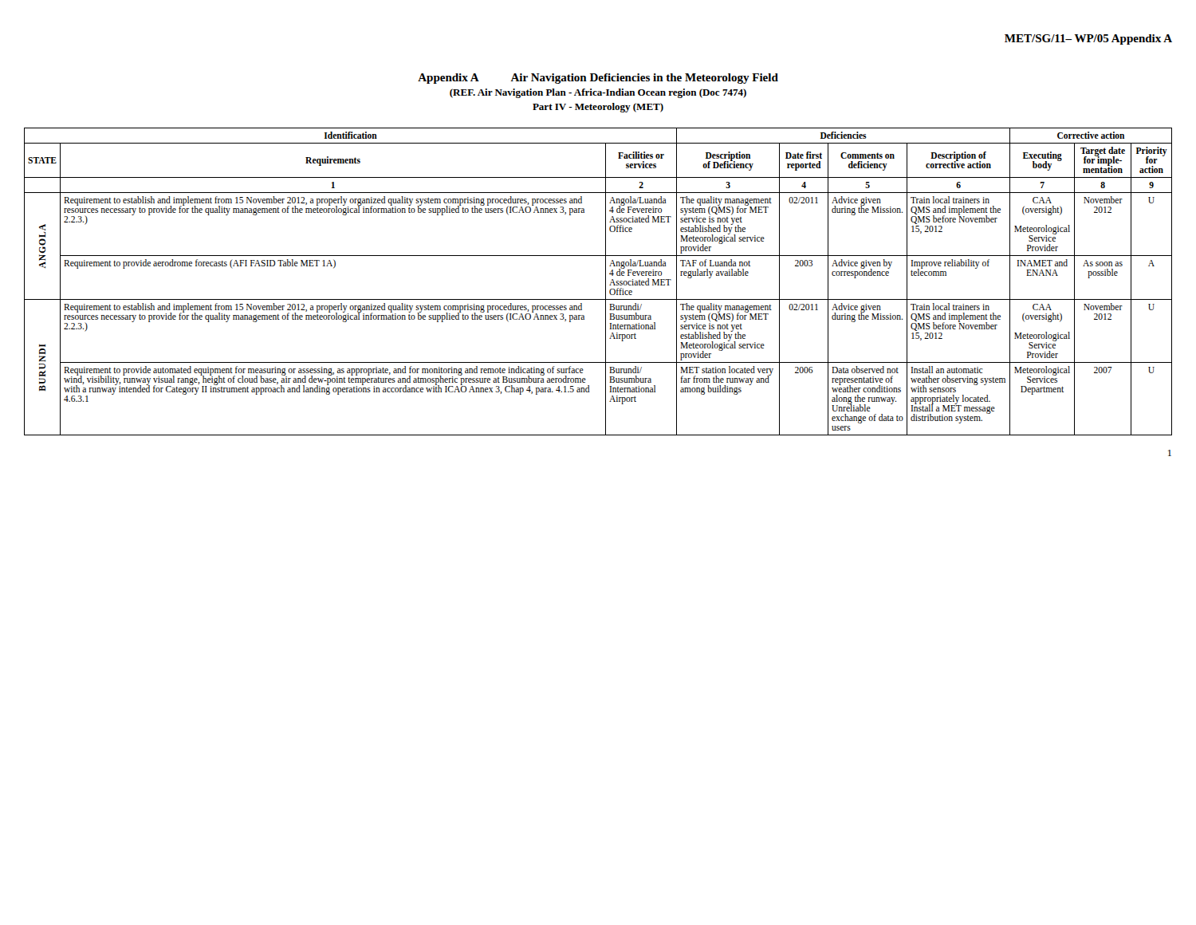MET/SG/11– WP/05 Appendix A
Appendix AAir Navigation Deficiencies in the Meteorology Field
(REF. Air Navigation Plan - Africa-Indian Ocean region (Doc 7474)
Part IV - Meteorology (MET)
| Identification | Deficiencies | Corrective action |
| --- | --- | --- |
| STATE | Requirements | Facilities or services | Description of Deficiency | Date first reported | Comments on deficiency | Description of corrective action | Executing body | Target date for imple-mentation | Priority for action |
| | 1 | 2 | 3 | 4 | 5 | 6 | 7 | 8 | 9 |
| ANGOLA | Requirement to establish and implement from 15 November 2012, a properly organized quality system comprising procedures, processes and resources necessary to provide for the quality management of the meteorological information to be supplied to the users (ICAO Annex 3, para 2.2.3.) | Angola/Luanda 4 de Fevereiro Associated MET Office | The quality management system (QMS) for MET service is not yet established by the Meteorological service provider | 02/2011 | Advice given during the Mission. | Train local trainers in QMS and implement the QMS before November 15, 2012 | CAA (oversight) Meteorological Service Provider | November 2012 | U |
| Requirement to provide aerodrome forecasts (AFI FASID Table MET 1A) | Angola/Luanda 4 de Fevereiro Associated MET Office | TAF of Luanda not regularly available | 2003 | Advice given by correspondence | Improve reliability of telecomm | INAMET and ENANA | As soon as possible | A |
| BURUNDI | Requirement to establish and implement from 15 November 2012, a properly organized quality system comprising procedures, processes and resources necessary to provide for the quality management of the meteorological information to be supplied to the users (ICAO Annex 3, para 2.2.3.) | Burundi/ Busumbura International Airport | The quality management system (QMS) for MET service is not yet established by the Meteorological service provider | 02/2011 | Advice given during the Mission. | Train local trainers in QMS and implement the QMS before November 15, 2012 | CAA (oversight) Meteorological Service Provider | November 2012 | U |
| Requirement to provide automated equipment for measuring or assessing, as appropriate, and for monitoring and remote indicating of surface wind, visibility, runway visual range, height of cloud base, air and dew-point temperatures and atmospheric pressure at Busumbura aerodrome with a runway intended for Category II instrument approach and landing operations in accordance with ICAO Annex 3, Chap 4, para. 4.1.5 and 4.6.3.1 | Burundi/ Busumbura International Airport | MET station located very far from the runway and among buildings | 2006 | Data observed not representative of weather conditions along the runway. Unreliable exchange of data to users | Install an automatic weather observing system with sensors appropriately located. Install a MET message distribution system. | Meteorological Services Department | 2007 | U |
1